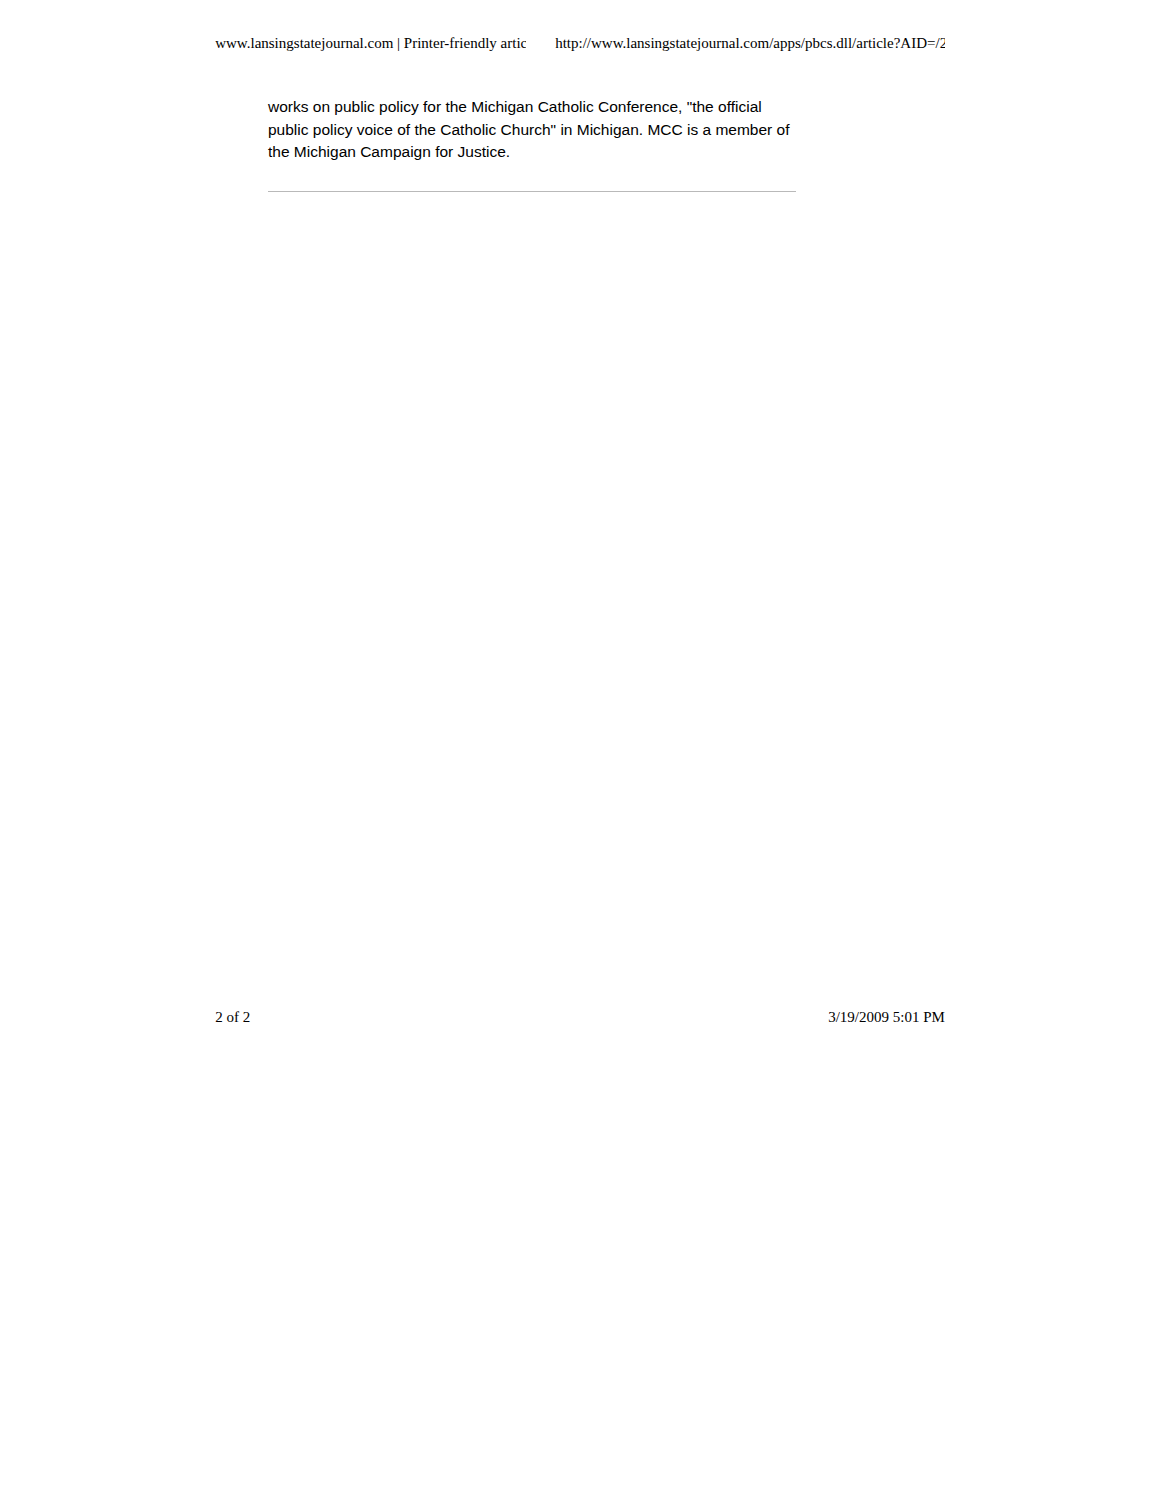www.lansingstatejournal.com | Printer-friendly article page
http://www.lansingstatejournal.com/apps/pbcs.dll/article?AID=/200903…
works on public policy for the Michigan Catholic Conference, "the official public policy voice of the Catholic Church" in Michigan. MCC is a member of the Michigan Campaign for Justice.
2 of 2
3/19/2009 5:01 PM